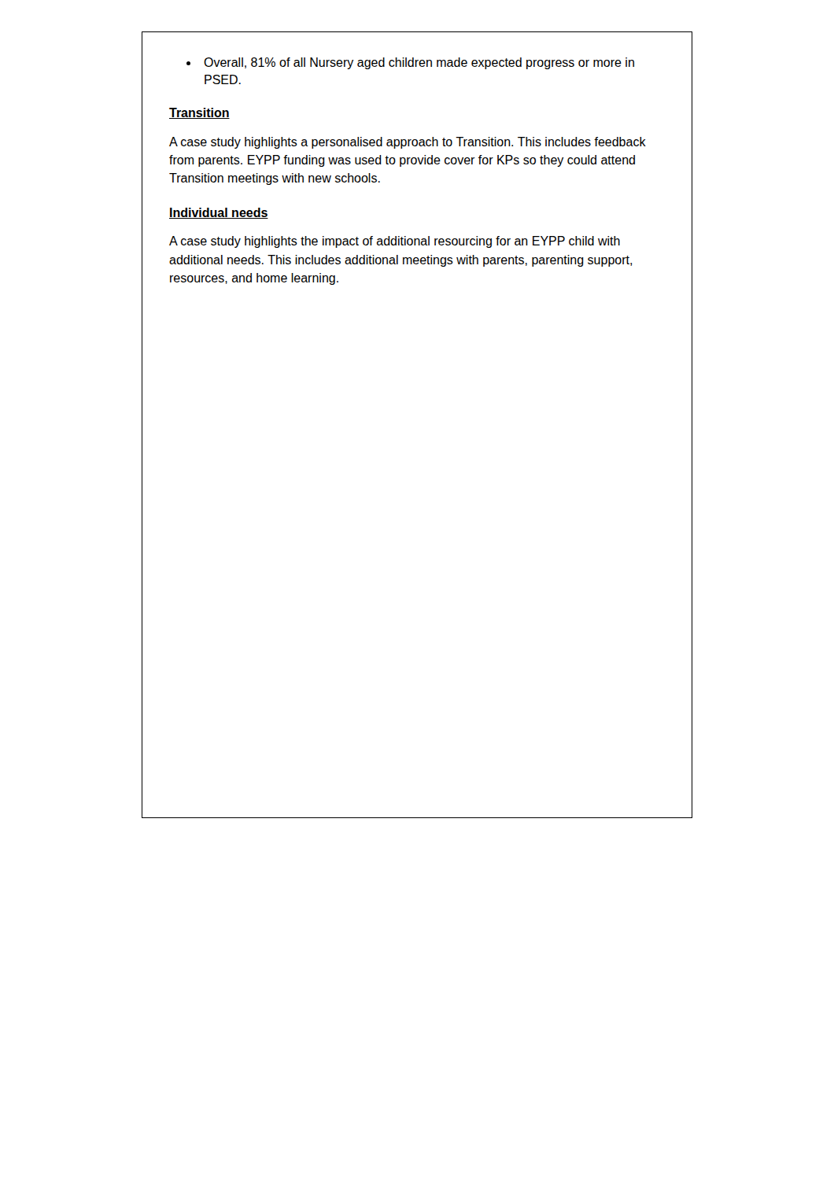Overall, 81% of all Nursery aged children made expected progress or more in PSED.
Transition
A case study highlights a personalised approach to Transition. This includes feedback from parents. EYPP funding was used to provide cover for KPs so they could attend Transition meetings with new schools.
Individual needs
A case study highlights the impact of additional resourcing for an EYPP child with additional needs. This includes additional meetings with parents, parenting support, resources, and home learning.